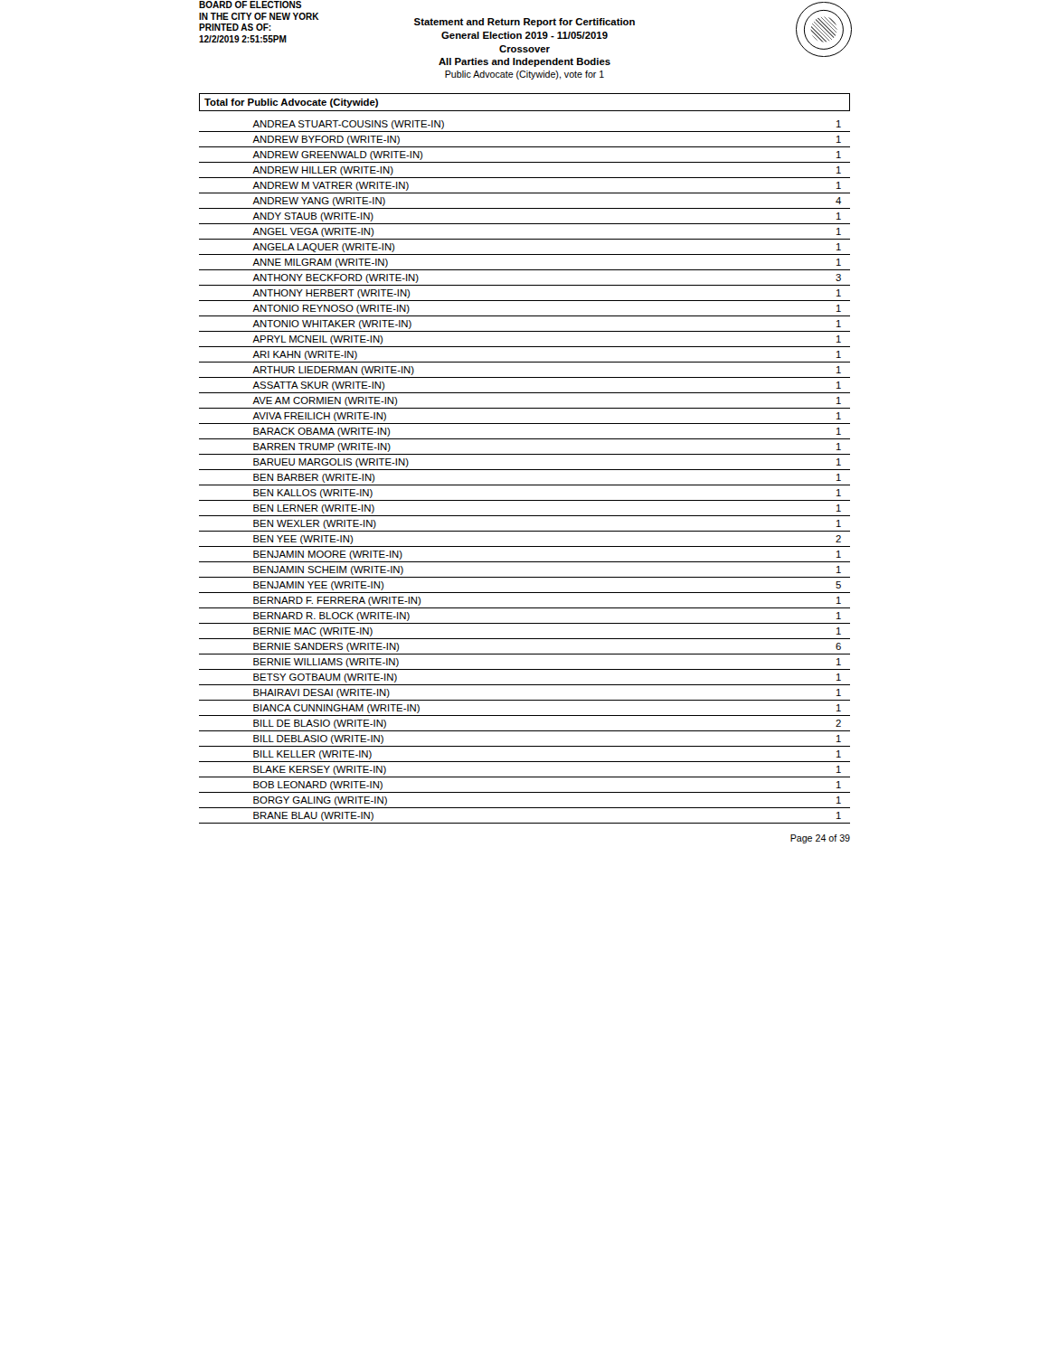BOARD OF ELECTIONS
IN THE CITY OF NEW YORK
PRINTED AS OF:
12/2/2019 2:51:55PM
Statement and Return Report for Certification
General Election 2019 - 11/05/2019
Crossover
All Parties and Independent Bodies
Public Advocate (Citywide), vote for 1
Total for Public Advocate (Citywide)
| ANDREA STUART-COUSINS (WRITE-IN) | 1 |
| ANDREW BYFORD (WRITE-IN) | 1 |
| ANDREW GREENWALD (WRITE-IN) | 1 |
| ANDREW HILLER (WRITE-IN) | 1 |
| ANDREW M VATRER (WRITE-IN) | 1 |
| ANDREW YANG (WRITE-IN) | 4 |
| ANDY STAUB (WRITE-IN) | 1 |
| ANGEL VEGA (WRITE-IN) | 1 |
| ANGELA LAQUER (WRITE-IN) | 1 |
| ANNE MILGRAM (WRITE-IN) | 1 |
| ANTHONY BECKFORD (WRITE-IN) | 3 |
| ANTHONY HERBERT (WRITE-IN) | 1 |
| ANTONIO REYNOSO (WRITE-IN) | 1 |
| ANTONIO WHITAKER (WRITE-IN) | 1 |
| APRYL MCNEIL (WRITE-IN) | 1 |
| ARI KAHN (WRITE-IN) | 1 |
| ARTHUR LIEDERMAN (WRITE-IN) | 1 |
| ASSATTA SKUR (WRITE-IN) | 1 |
| AVE AM CORMIEN (WRITE-IN) | 1 |
| AVIVA FREILICH (WRITE-IN) | 1 |
| BARACK OBAMA (WRITE-IN) | 1 |
| BARREN TRUMP (WRITE-IN) | 1 |
| BARUEU MARGOLIS (WRITE-IN) | 1 |
| BEN BARBER (WRITE-IN) | 1 |
| BEN KALLOS (WRITE-IN) | 1 |
| BEN LERNER (WRITE-IN) | 1 |
| BEN WEXLER (WRITE-IN) | 1 |
| BEN YEE (WRITE-IN) | 2 |
| BENJAMIN MOORE (WRITE-IN) | 1 |
| BENJAMIN SCHEIM (WRITE-IN) | 1 |
| BENJAMIN YEE (WRITE-IN) | 5 |
| BERNARD F. FERRERA (WRITE-IN) | 1 |
| BERNARD R. BLOCK (WRITE-IN) | 1 |
| BERNIE MAC (WRITE-IN) | 1 |
| BERNIE SANDERS (WRITE-IN) | 6 |
| BERNIE WILLIAMS (WRITE-IN) | 1 |
| BETSY GOTBAUM (WRITE-IN) | 1 |
| BHAIRAVI DESAI (WRITE-IN) | 1 |
| BIANCA CUNNINGHAM (WRITE-IN) | 1 |
| BILL DE BLASIO (WRITE-IN) | 2 |
| BILL DEBLASIO (WRITE-IN) | 1 |
| BILL KELLER (WRITE-IN) | 1 |
| BLAKE KERSEY (WRITE-IN) | 1 |
| BOB LEONARD (WRITE-IN) | 1 |
| BORGY GALING (WRITE-IN) | 1 |
| BRANE BLAU (WRITE-IN) | 1 |
Page 24 of 39